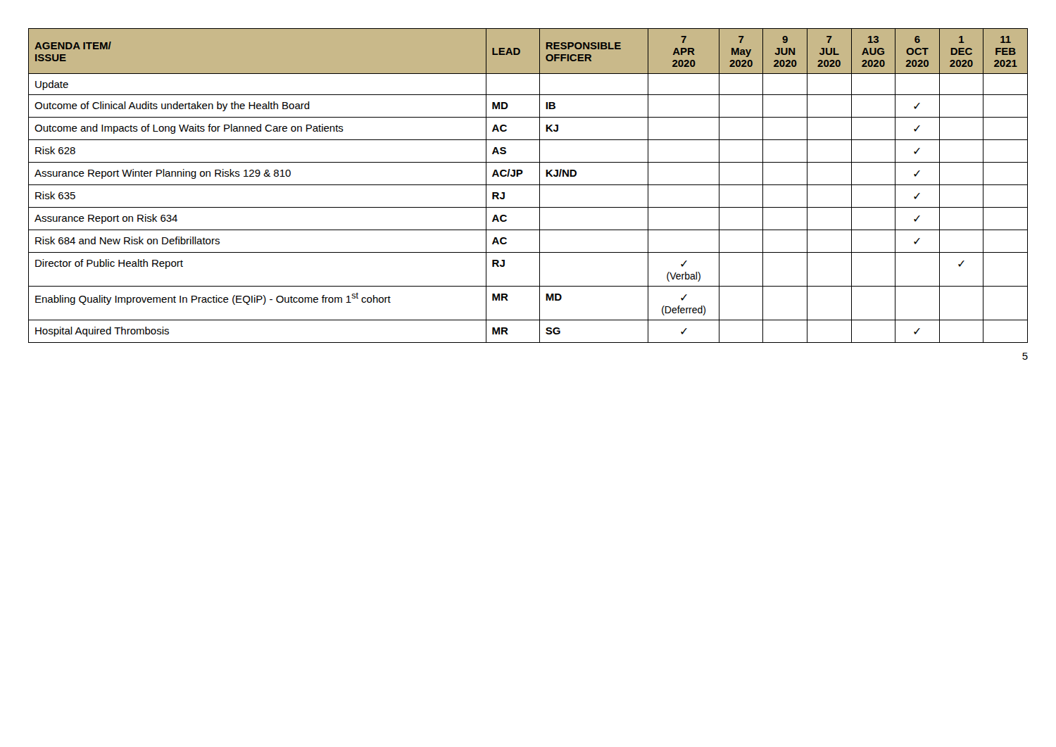| AGENDA ITEM/ ISSUE | LEAD | RESPONSIBLE OFFICER | 7 APR 2020 | 7 May 2020 | 9 JUN 2020 | 7 JUL 2020 | 13 AUG 2020 | 6 OCT 2020 | 1 DEC 2020 | 11 FEB 2021 |
| --- | --- | --- | --- | --- | --- | --- | --- | --- | --- | --- |
| Update | | | | | | | | | | |
| Outcome of Clinical Audits undertaken by the Health Board | MD | IB | | | | | | ✓ | | |
| Outcome and Impacts of Long Waits for Planned Care on Patients | AC | KJ | | | | | | ✓ | | |
| Risk 628 | AS | | | | | | | ✓ | | |
| Assurance Report Winter Planning on Risks 129 & 810 | AC/JP | KJ/ND | | | | | | ✓ | | |
| Risk 635 | RJ | | | | | | | ✓ | | |
| Assurance Report on Risk 634 | AC | | | | | | | ✓ | | |
| Risk 684 and New Risk on Defibrillators | AC | | | | | | | ✓ | | |
| Director of Public Health Report | RJ | | ✓ (Verbal) | | | | | | ✓ | |
| Enabling Quality Improvement In Practice (EQIiP) - Outcome from 1 st cohort | MR | MD | ✓ (Deferred) | | | | | | | |
| Hospital Aquired Thrombosis | MR | SG | ✓ | | | | | ✓ | | |
5